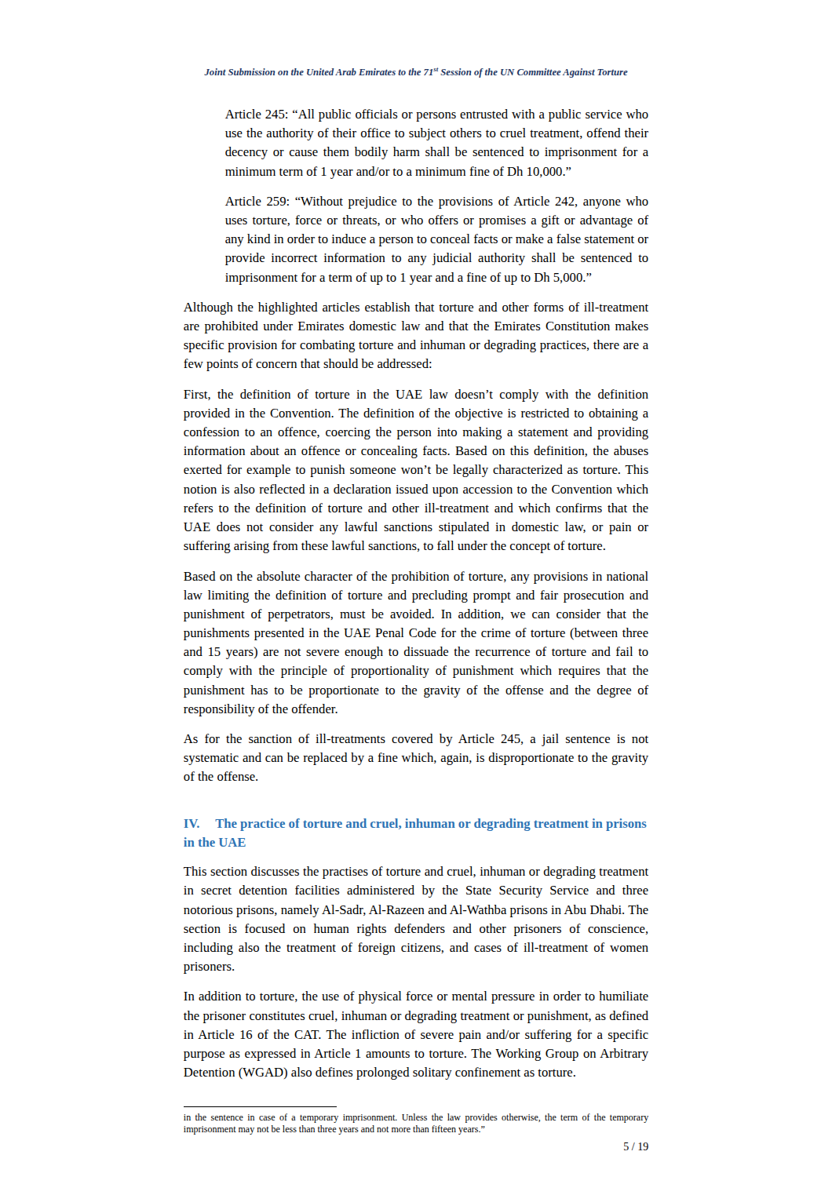Joint Submission on the United Arab Emirates to the 71st Session of the UN Committee Against Torture
Article 245: “All public officials or persons entrusted with a public service who use the authority of their office to subject others to cruel treatment, offend their decency or cause them bodily harm shall be sentenced to imprisonment for a minimum term of 1 year and/or to a minimum fine of Dh 10,000.”
Article 259: “Without prejudice to the provisions of Article 242, anyone who uses torture, force or threats, or who offers or promises a gift or advantage of any kind in order to induce a person to conceal facts or make a false statement or provide incorrect information to any judicial authority shall be sentenced to imprisonment for a term of up to 1 year and a fine of up to Dh 5,000.”
Although the highlighted articles establish that torture and other forms of ill-treatment are prohibited under Emirates domestic law and that the Emirates Constitution makes specific provision for combating torture and inhuman or degrading practices, there are a few points of concern that should be addressed:
First, the definition of torture in the UAE law doesn’t comply with the definition provided in the Convention. The definition of the objective is restricted to obtaining a confession to an offence, coercing the person into making a statement and providing information about an offence or concealing facts. Based on this definition, the abuses exerted for example to punish someone won’t be legally characterized as torture. This notion is also reflected in a declaration issued upon accession to the Convention which refers to the definition of torture and other ill-treatment and which confirms that the UAE does not consider any lawful sanctions stipulated in domestic law, or pain or suffering arising from these lawful sanctions, to fall under the concept of torture.
Based on the absolute character of the prohibition of torture, any provisions in national law limiting the definition of torture and precluding prompt and fair prosecution and punishment of perpetrators, must be avoided. In addition, we can consider that the punishments presented in the UAE Penal Code for the crime of torture (between three and 15 years) are not severe enough to dissuade the recurrence of torture and fail to comply with the principle of proportionality of punishment which requires that the punishment has to be proportionate to the gravity of the offense and the degree of responsibility of the offender.
As for the sanction of ill-treatments covered by Article 245, a jail sentence is not systematic and can be replaced by a fine which, again, is disproportionate to the gravity of the offense.
IV. The practice of torture and cruel, inhuman or degrading treatment in prisons in the UAE
This section discusses the practises of torture and cruel, inhuman or degrading treatment in secret detention facilities administered by the State Security Service and three notorious prisons, namely Al-Sadr, Al-Razeen and Al-Wathba prisons in Abu Dhabi. The section is focused on human rights defenders and other prisoners of conscience, including also the treatment of foreign citizens, and cases of ill-treatment of women prisoners.
In addition to torture, the use of physical force or mental pressure in order to humiliate the prisoner constitutes cruel, inhuman or degrading treatment or punishment, as defined in Article 16 of the CAT. The infliction of severe pain and/or suffering for a specific purpose as expressed in Article 1 amounts to torture. The Working Group on Arbitrary Detention (WGAD) also defines prolonged solitary confinement as torture.
in the sentence in case of a temporary imprisonment. Unless the law provides otherwise, the term of the temporary imprisonment may not be less than three years and not more than fifteen years.”
5 / 19